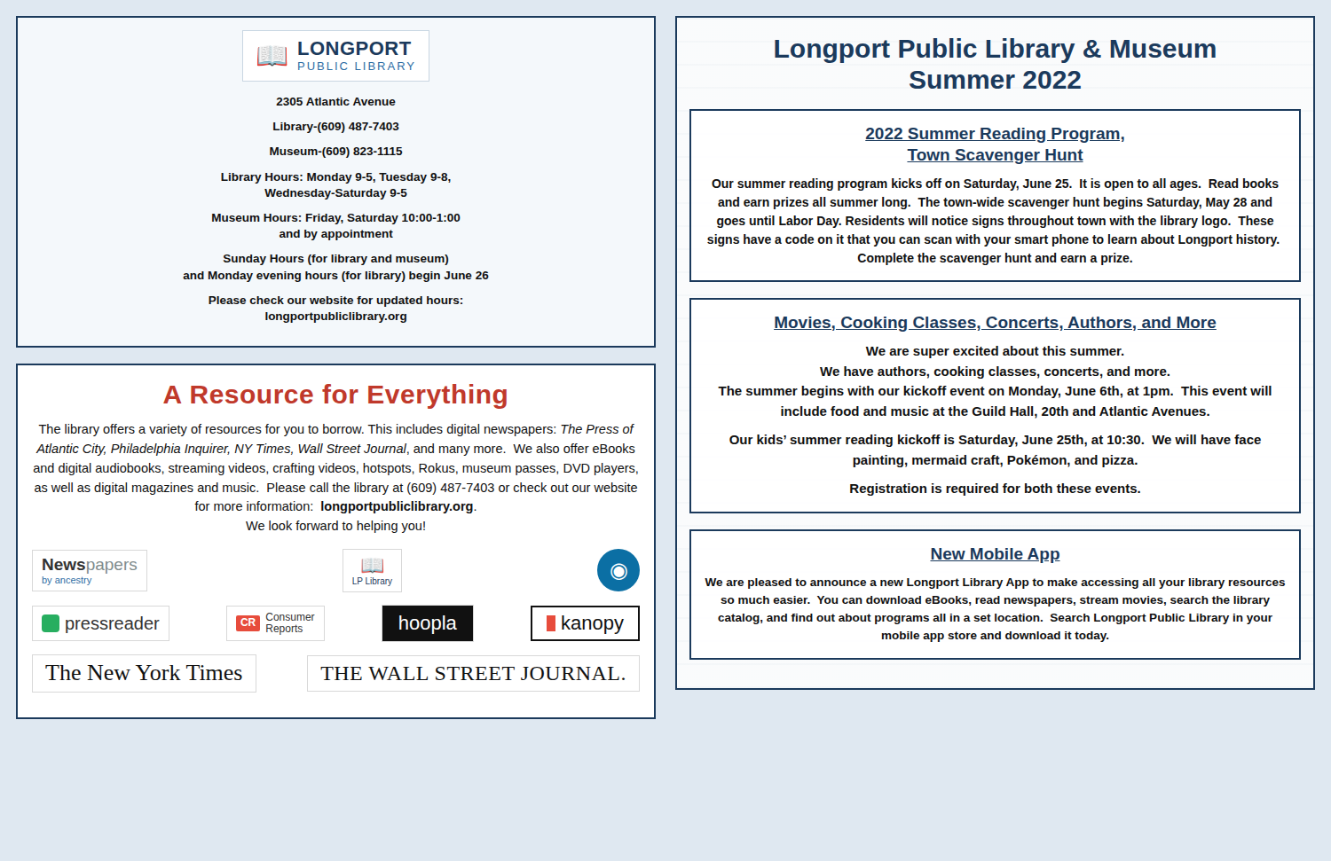📖 LONGPORT
PUBLIC LIBRARY
2305 Atlantic Avenue
Library-(609) 487-7403
Museum-(609) 823-1115
Library Hours: Monday 9-5, Tuesday 9-8,
Wednesday-Saturday 9-5
Museum Hours: Friday, Saturday 10:00-1:00
and by appointment
Sunday Hours (for library and museum)
and Monday evening hours (for library) begin June 26
Please check our website for updated hours:
longportpubliclibrary.org
A Resource for Everything
The library offers a variety of resources for you to borrow. This includes digital newspapers: The Press of Atlantic City, Philadelphia Inquirer, NY Times, Wall Street Journal, and many more. We also offer eBooks and digital audiobooks, streaming videos, crafting videos, hotspots, Rokus, museum passes, DVD players, as well as digital magazines and music. Please call the library at (609) 487-7403 or check out our website for more information: longportpubliclibrary.org.
We look forward to helping you!
News papers by ancestry 📖LP Library ◉
pressreader CRConsumer
Reports hoopla kanopy
The New York Times THE WALL STREET JOURNAL.
Longport Public Library & Museum
Summer 2022
2022 Summer Reading Program,
Town Scavenger Hunt
Our summer reading program kicks off on Saturday, June 25. It is open to all ages. Read books and earn prizes all summer long. The town-wide scavenger hunt begins Saturday, May 28 and goes until Labor Day. Residents will notice signs throughout town with the library logo. These signs have a code on it that you can scan with your smart phone to learn about Longport history. Complete the scavenger hunt and earn a prize.
Movies, Cooking Classes, Concerts, Authors, and More
We are super excited about this summer.
We have authors, cooking classes, concerts, and more.
The summer begins with our kickoff event on Monday, June 6th, at 1pm. This event will include food and music at the Guild Hall, 20th and Atlantic Avenues.
Our kids’ summer reading kickoff is Saturday, June 25th, at 10:30. We will have face painting, mermaid craft, Pokémon, and pizza.
Registration is required for both these events.
New Mobile App
We are pleased to announce a new Longport Library App to make accessing all your library resources so much easier. You can download eBooks, read newspapers, stream movies, search the library catalog, and find out about programs all in a set location. Search Longport Public Library in your mobile app store and download it today.